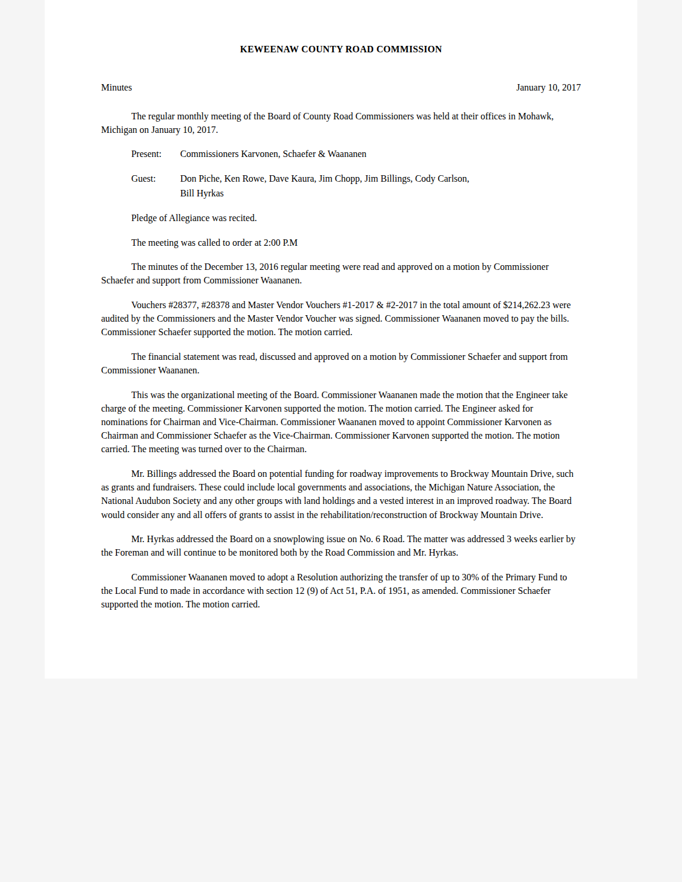KEWEENAW COUNTY ROAD COMMISSION
Minutes January 10, 2017
The regular monthly meeting of the Board of County Road Commissioners was held at their offices in Mohawk, Michigan on January 10, 2017.
Present: Commissioners Karvonen, Schaefer & Waananen
Guest: Don Piche, Ken Rowe, Dave Kaura, Jim Chopp, Jim Billings, Cody Carlson,
Bill Hyrkas
Pledge of Allegiance was recited.
The meeting was called to order at 2:00 P.M
The minutes of the December 13, 2016 regular meeting were read and approved on a motion by Commissioner Schaefer and support from Commissioner Waananen.
Vouchers #28377, #28378 and Master Vendor Vouchers #1-2017 & #2-2017 in the total amount of $214,262.23 were audited by the Commissioners and the Master Vendor Voucher was signed. Commissioner Waananen moved to pay the bills. Commissioner Schaefer supported the motion. The motion carried.
The financial statement was read, discussed and approved on a motion by Commissioner Schaefer and support from Commissioner Waananen.
This was the organizational meeting of the Board. Commissioner Waananen made the motion that the Engineer take charge of the meeting. Commissioner Karvonen supported the motion. The motion carried. The Engineer asked for nominations for Chairman and Vice-Chairman. Commissioner Waananen moved to appoint Commissioner Karvonen as Chairman and Commissioner Schaefer as the Vice-Chairman. Commissioner Karvonen supported the motion. The motion carried. The meeting was turned over to the Chairman.
Mr. Billings addressed the Board on potential funding for roadway improvements to Brockway Mountain Drive, such as grants and fundraisers. These could include local governments and associations, the Michigan Nature Association, the National Audubon Society and any other groups with land holdings and a vested interest in an improved roadway. The Board would consider any and all offers of grants to assist in the rehabilitation/reconstruction of Brockway Mountain Drive.
Mr. Hyrkas addressed the Board on a snowplowing issue on No. 6 Road. The matter was addressed 3 weeks earlier by the Foreman and will continue to be monitored both by the Road Commission and Mr. Hyrkas.
Commissioner Waananen moved to adopt a Resolution authorizing the transfer of up to 30% of the Primary Fund to the Local Fund to made in accordance with section 12 (9) of Act 51, P.A. of 1951, as amended. Commissioner Schaefer supported the motion. The motion carried.